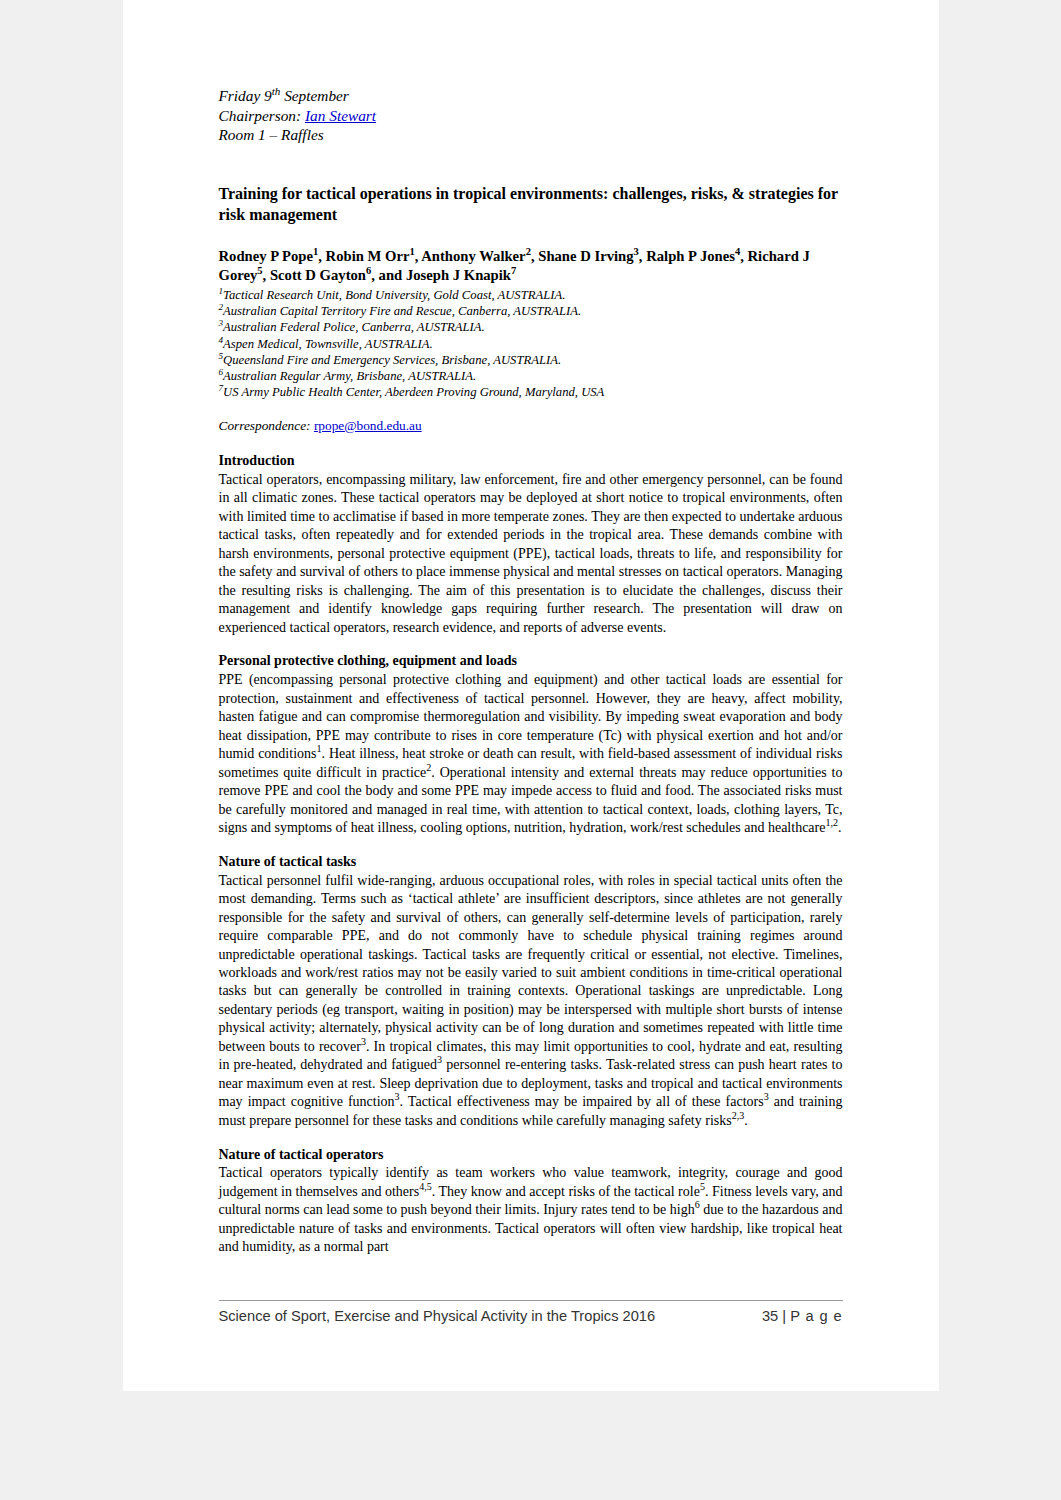Friday 9th September
Chairperson: Ian Stewart
Room 1 – Raffles
Training for tactical operations in tropical environments: challenges, risks, & strategies for risk management
Rodney P Pope1, Robin M Orr1, Anthony Walker2, Shane D Irving3, Ralph P Jones4, Richard J Gorey5, Scott D Gayton6, and Joseph J Knapik7
1Tactical Research Unit, Bond University, Gold Coast, AUSTRALIA.
2Australian Capital Territory Fire and Rescue, Canberra, AUSTRALIA.
3Australian Federal Police, Canberra, AUSTRALIA.
4Aspen Medical, Townsville, AUSTRALIA.
5Queensland Fire and Emergency Services, Brisbane, AUSTRALIA.
6Australian Regular Army, Brisbane, AUSTRALIA.
7US Army Public Health Center, Aberdeen Proving Ground, Maryland, USA
Correspondence: rpope@bond.edu.au
Introduction
Tactical operators, encompassing military, law enforcement, fire and other emergency personnel, can be found in all climatic zones. These tactical operators may be deployed at short notice to tropical environments, often with limited time to acclimatise if based in more temperate zones. They are then expected to undertake arduous tactical tasks, often repeatedly and for extended periods in the tropical area. These demands combine with harsh environments, personal protective equipment (PPE), tactical loads, threats to life, and responsibility for the safety and survival of others to place immense physical and mental stresses on tactical operators. Managing the resulting risks is challenging. The aim of this presentation is to elucidate the challenges, discuss their management and identify knowledge gaps requiring further research. The presentation will draw on experienced tactical operators, research evidence, and reports of adverse events.
Personal protective clothing, equipment and loads
PPE (encompassing personal protective clothing and equipment) and other tactical loads are essential for protection, sustainment and effectiveness of tactical personnel. However, they are heavy, affect mobility, hasten fatigue and can compromise thermoregulation and visibility. By impeding sweat evaporation and body heat dissipation, PPE may contribute to rises in core temperature (Tc) with physical exertion and hot and/or humid conditions1. Heat illness, heat stroke or death can result, with field-based assessment of individual risks sometimes quite difficult in practice2. Operational intensity and external threats may reduce opportunities to remove PPE and cool the body and some PPE may impede access to fluid and food. The associated risks must be carefully monitored and managed in real time, with attention to tactical context, loads, clothing layers, Tc, signs and symptoms of heat illness, cooling options, nutrition, hydration, work/rest schedules and healthcare1,2.
Nature of tactical tasks
Tactical personnel fulfil wide-ranging, arduous occupational roles, with roles in special tactical units often the most demanding. Terms such as ‘tactical athlete’ are insufficient descriptors, since athletes are not generally responsible for the safety and survival of others, can generally self-determine levels of participation, rarely require comparable PPE, and do not commonly have to schedule physical training regimes around unpredictable operational taskings. Tactical tasks are frequently critical or essential, not elective. Timelines, workloads and work/rest ratios may not be easily varied to suit ambient conditions in time-critical operational tasks but can generally be controlled in training contexts. Operational taskings are unpredictable. Long sedentary periods (eg transport, waiting in position) may be interspersed with multiple short bursts of intense physical activity; alternately, physical activity can be of long duration and sometimes repeated with little time between bouts to recover3. In tropical climates, this may limit opportunities to cool, hydrate and eat, resulting in pre-heated, dehydrated and fatigued3 personnel re-entering tasks. Task-related stress can push heart rates to near maximum even at rest. Sleep deprivation due to deployment, tasks and tropical and tactical environments may impact cognitive function3. Tactical effectiveness may be impaired by all of these factors3 and training must prepare personnel for these tasks and conditions while carefully managing safety risks2,3.
Nature of tactical operators
Tactical operators typically identify as team workers who value teamwork, integrity, courage and good judgement in themselves and others4,5. They know and accept risks of the tactical role5. Fitness levels vary, and cultural norms can lead some to push beyond their limits. Injury rates tend to be high6 due to the hazardous and unpredictable nature of tasks and environments. Tactical operators will often view hardship, like tropical heat and humidity, as a normal part
Science of Sport, Exercise and Physical Activity in the Tropics 2016
35 | P a g e